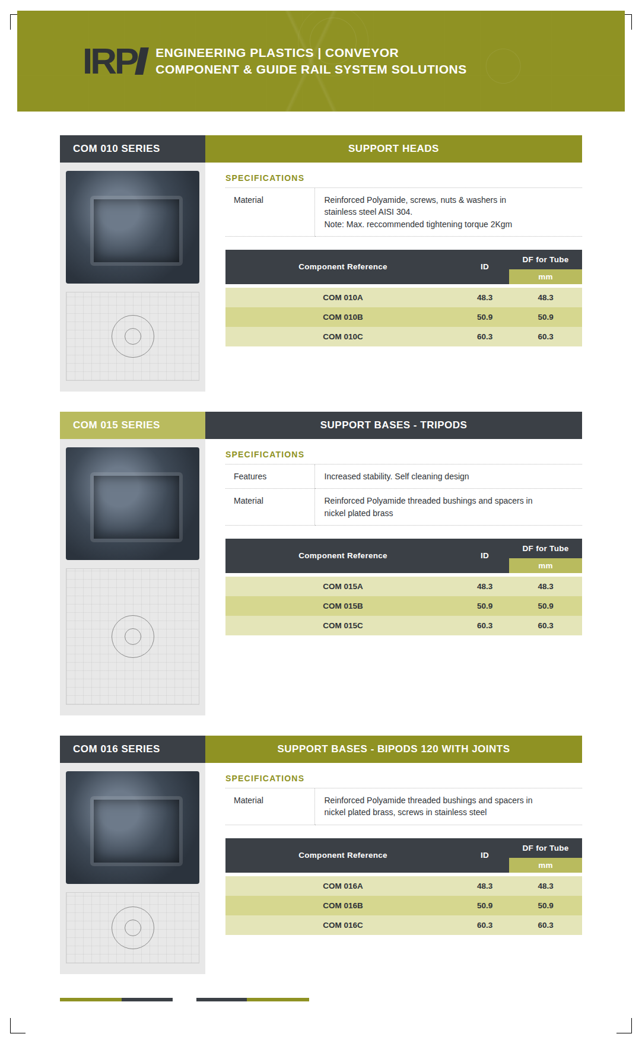IRP
Engineering Plastics | Conveyor
Component & Guide Rail System Solutions
COM 010 SERIES
SUPPORT HEADS
Specifications
| Material | Reinforced Polyamide, screws, nuts & washers in stainless steel AISI 304. Note: Max. reccommended tightening torque 2Kgm |
| Component Reference | ID | DF for Tube |
| --- | --- | --- |
| mm |
| COM 010A | 48.3 | 48.3 |
| COM 010B | 50.9 | 50.9 |
| COM 010C | 60.3 | 60.3 |
COM 015 SERIES
SUPPORT BASES - TRIPODS
Specifications
| Features | Increased stability. Self cleaning design |
| Material | Reinforced Polyamide threaded bushings and spacers in nickel plated brass |
| Component Reference | ID | DF for Tube |
| --- | --- | --- |
| mm |
| COM 015A | 48.3 | 48.3 |
| COM 015B | 50.9 | 50.9 |
| COM 015C | 60.3 | 60.3 |
COM 016 SERIES
SUPPORT BASES - BIPODS 120 WITH JOINTS
Specifications
| Material | Reinforced Polyamide threaded bushings and spacers in nickel plated brass, screws in stainless steel |
| Component Reference | ID | DF for Tube |
| --- | --- | --- |
| mm |
| COM 016A | 48.3 | 48.3 |
| COM 016B | 50.9 | 50.9 |
| COM 016C | 60.3 | 60.3 |